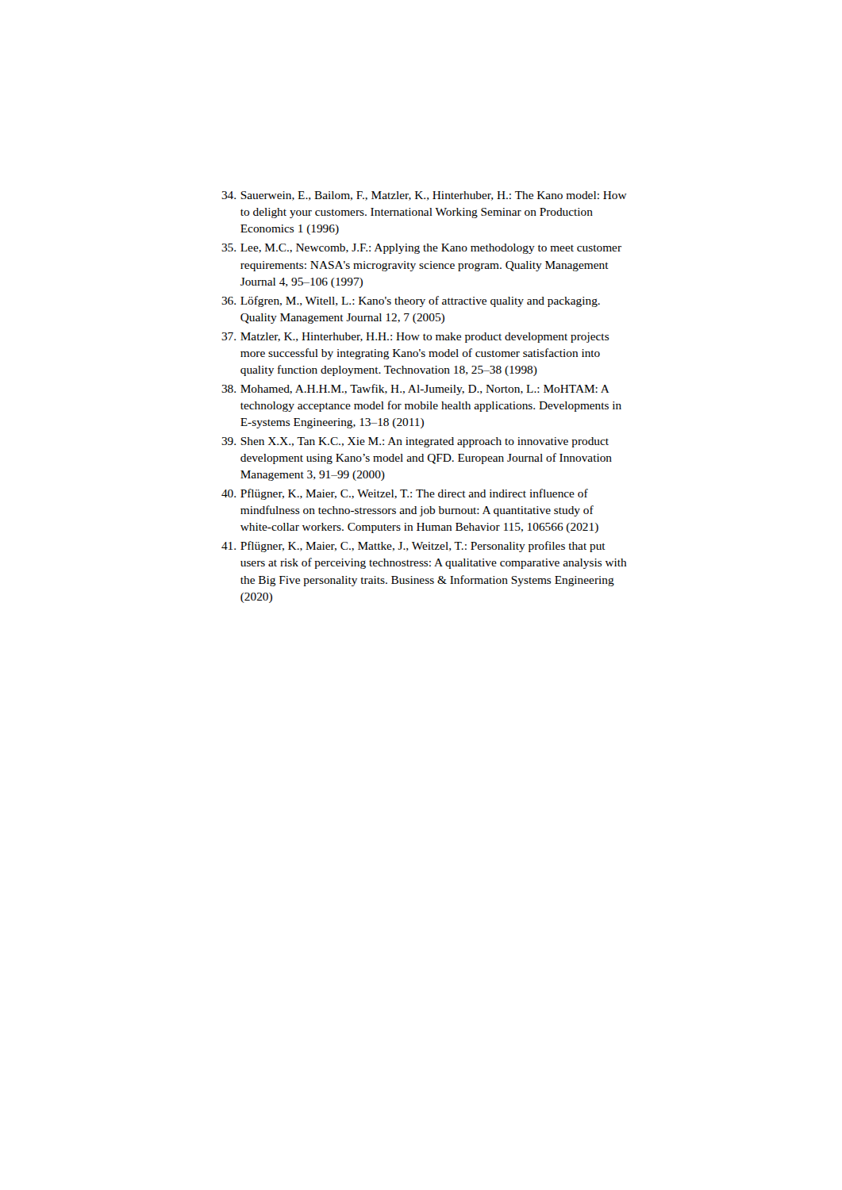34. Sauerwein, E., Bailom, F., Matzler, K., Hinterhuber, H.: The Kano model: How to delight your customers. International Working Seminar on Production Economics 1 (1996)
35. Lee, M.C., Newcomb, J.F.: Applying the Kano methodology to meet customer requirements: NASA's microgravity science program. Quality Management Journal 4, 95–106 (1997)
36. Löfgren, M., Witell, L.: Kano's theory of attractive quality and packaging. Quality Management Journal 12, 7 (2005)
37. Matzler, K., Hinterhuber, H.H.: How to make product development projects more successful by integrating Kano's model of customer satisfaction into quality function deployment. Technovation 18, 25–38 (1998)
38. Mohamed, A.H.H.M., Tawfik, H., Al-Jumeily, D., Norton, L.: MoHTAM: A technology acceptance model for mobile health applications. Developments in E-systems Engineering, 13–18 (2011)
39. Shen X.X., Tan K.C., Xie M.: An integrated approach to innovative product development using Kano’s model and QFD. European Journal of Innovation Management 3, 91–99 (2000)
40. Pflügner, K., Maier, C., Weitzel, T.: The direct and indirect influence of mindfulness on techno-stressors and job burnout: A quantitative study of white-collar workers. Computers in Human Behavior 115, 106566 (2021)
41. Pflügner, K., Maier, C., Mattke, J., Weitzel, T.: Personality profiles that put users at risk of perceiving technostress: A qualitative comparative analysis with the Big Five personality traits. Business & Information Systems Engineering (2020)